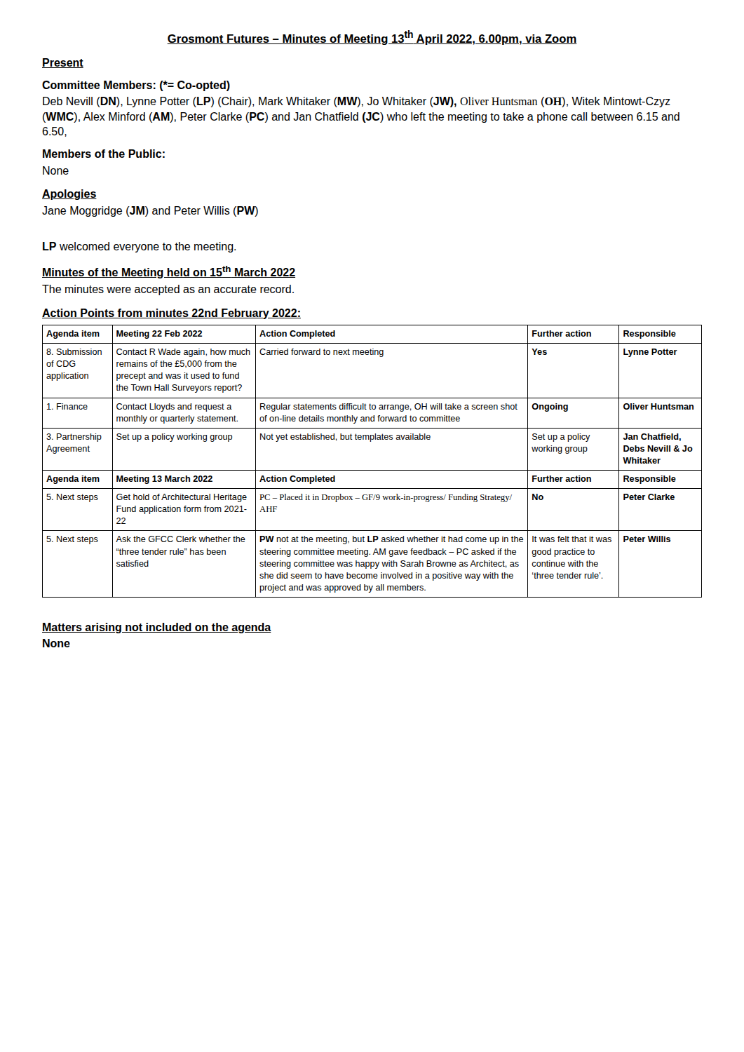Grosmont Futures – Minutes of Meeting 13th April 2022, 6.00pm, via Zoom
Present
Committee Members: (*= Co-opted)
Deb Nevill (DN), Lynne Potter (LP) (Chair), Mark Whitaker (MW), Jo Whitaker (JW), Oliver Huntsman (OH), Witek Mintowt-Czyz (WMC), Alex Minford (AM), Peter Clarke (PC) and Jan Chatfield (JC) who left the meeting to take a phone call between 6.15 and 6.50,
Members of the Public:
None
Apologies
Jane Moggridge (JM) and Peter Willis (PW)
LP welcomed everyone to the meeting.
Minutes of the Meeting held on 15th March 2022
The minutes were accepted as an accurate record.
Action Points from minutes 22nd February 2022:
| Agenda item | Meeting 22 Feb 2022 | Action Completed | Further action | Responsible |
| --- | --- | --- | --- | --- |
| 8. Submission of CDG application | Contact R Wade again, how much remains of the £5,000 from the precept and was it used to fund the Town Hall Surveyors report? | Carried forward to next meeting | Yes | Lynne Potter |
| 1. Finance | Contact Lloyds and request a monthly or quarterly statement. | Regular statements difficult to arrange, OH will take a screen shot of on-line details monthly and forward to committee | Ongoing | Oliver Huntsman |
| 3. Partnership Agreement | Set up a policy working group | Not yet established, but templates available | Set up a policy working group | Jan Chatfield, Debs Nevill & Jo Whitaker |
| Agenda item | Meeting 13 March 2022 | Action Completed | Further action | Responsible |
| 5. Next steps | Get hold of Architectural Heritage Fund application form from 2021-22 | PC – Placed it in Dropbox – GF/9 work-in-progress/ Funding Strategy/ AHF | No | Peter Clarke |
| 5. Next steps | Ask the GFCC Clerk whether the “three tender rule” has been satisfied | PW not at the meeting, but LP asked whether it had come up in the steering committee meeting. AM gave feedback – PC asked if the steering committee was happy with Sarah Browne as Architect, as she did seem to have become involved in a positive way with the project and was approved by all members. | It was felt that it was good practice to continue with the ‘three tender rule’. | Peter Willis |
Matters arising not included on the agenda
None